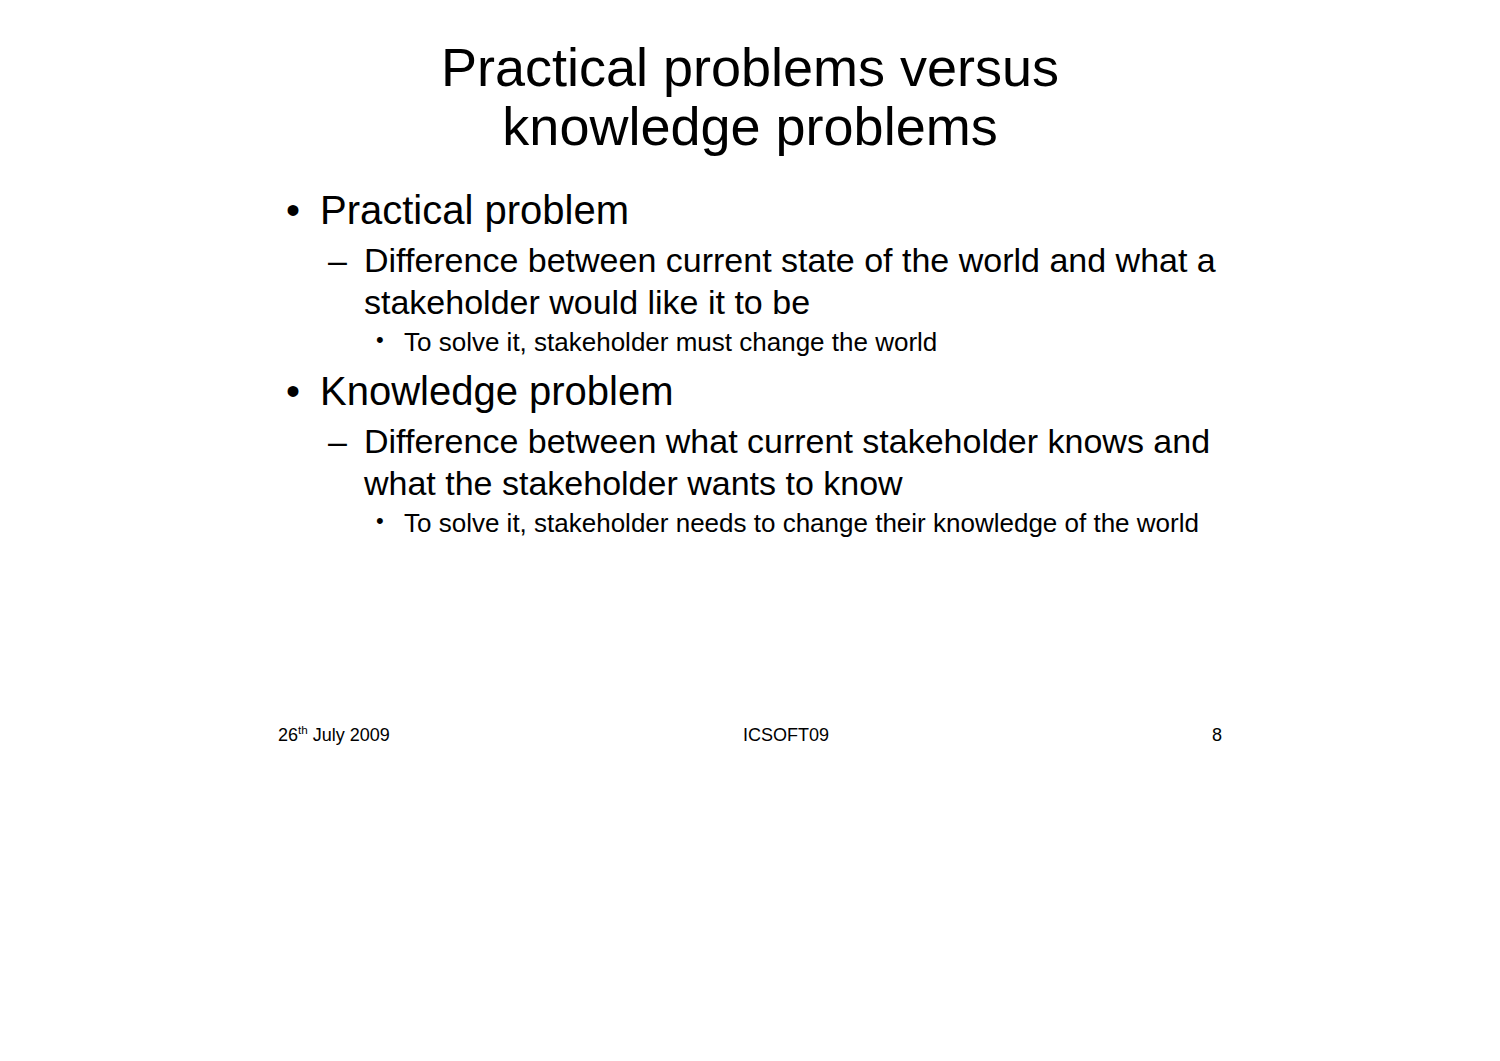Practical problems versus
knowledge problems
Practical problem
Difference between current state of the world and what a stakeholder would like it to be
To solve it, stakeholder must change the world
Knowledge problem
Difference between what current stakeholder knows and what the stakeholder wants to know
To solve it, stakeholder needs to change their knowledge of the world
26th July 2009 ICSOFT09 8